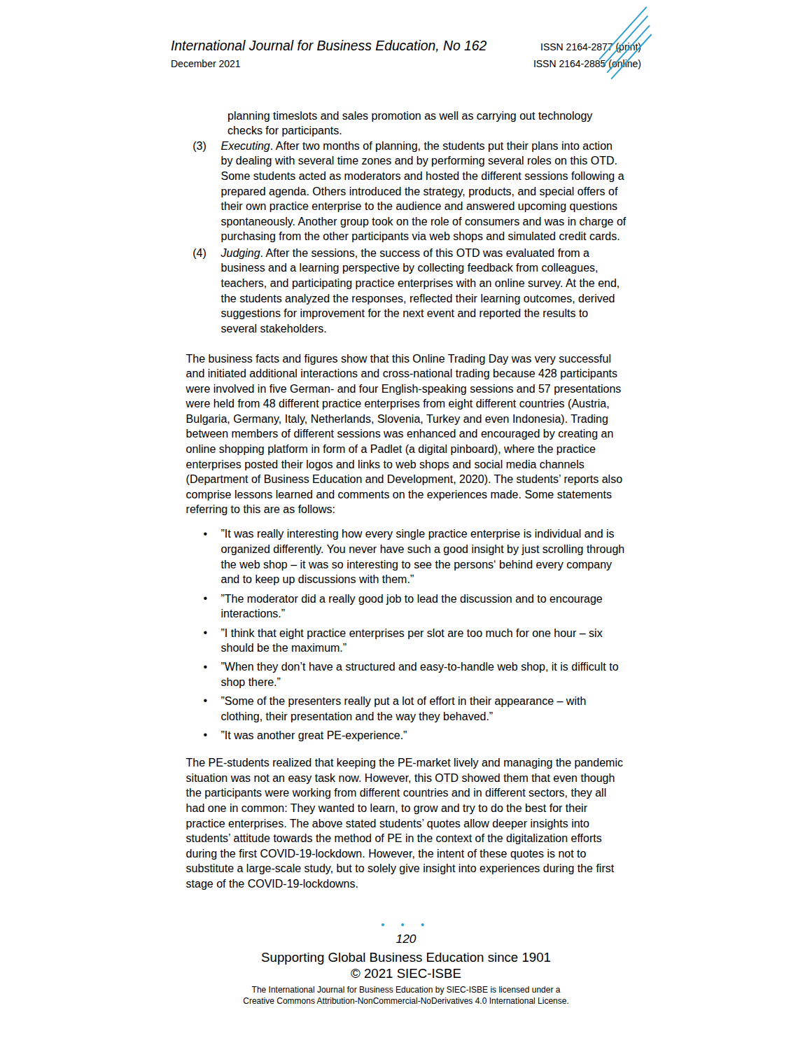International Journal for Business Education, No 162
ISSN 2164-2877 (print)
December 2021
ISSN 2164-2885 (online)
planning timeslots and sales promotion as well as carrying out technology checks for participants.
(3) Executing. After two months of planning, the students put their plans into action by dealing with several time zones and by performing several roles on this OTD. Some students acted as moderators and hosted the different sessions following a prepared agenda. Others introduced the strategy, products, and special offers of their own practice enterprise to the audience and answered upcoming questions spontaneously. Another group took on the role of consumers and was in charge of purchasing from the other participants via web shops and simulated credit cards.
(4) Judging. After the sessions, the success of this OTD was evaluated from a business and a learning perspective by collecting feedback from colleagues, teachers, and participating practice enterprises with an online survey. At the end, the students analyzed the responses, reflected their learning outcomes, derived suggestions for improvement for the next event and reported the results to several stakeholders.
The business facts and figures show that this Online Trading Day was very successful and initiated additional interactions and cross-national trading because 428 participants were involved in five German- and four English-speaking sessions and 57 presentations were held from 48 different practice enterprises from eight different countries (Austria, Bulgaria, Germany, Italy, Netherlands, Slovenia, Turkey and even Indonesia). Trading between members of different sessions was enhanced and encouraged by creating an online shopping platform in form of a Padlet (a digital pinboard), where the practice enterprises posted their logos and links to web shops and social media channels (Department of Business Education and Development, 2020). The students’ reports also comprise lessons learned and comments on the experiences made. Some statements referring to this are as follows:
”It was really interesting how every single practice enterprise is individual and is organized differently. You never have such a good insight by just scrolling through the web shop – it was so interesting to see the persons‘ behind every company and to keep up discussions with them.”
”The moderator did a really good job to lead the discussion and to encourage interactions.”
”I think that eight practice enterprises per slot are too much for one hour – six should be the maximum.”
”When they don’t have a structured and easy-to-handle web shop, it is difficult to shop there.”
”Some of the presenters really put a lot of effort in their appearance – with clothing, their presentation and the way they behaved.”
”It was another great PE-experience.”
The PE-students realized that keeping the PE-market lively and managing the pandemic situation was not an easy task now. However, this OTD showed them that even though the participants were working from different countries and in different sectors, they all had one in common: They wanted to learn, to grow and try to do the best for their practice enterprises. The above stated students’ quotes allow deeper insights into students’ attitude towards the method of PE in the context of the digitalization efforts during the first COVID-19-lockdown. However, the intent of these quotes is not to substitute a large-scale study, but to solely give insight into experiences during the first stage of the COVID-19-lockdowns.
• • •
120
Supporting Global Business Education since 1901
© 2021 SIEC-ISBE
The International Journal for Business Education by SIEC-ISBE is licensed under a
Creative Commons Attribution-NonCommercial-NoDerivatives 4.0 International License.